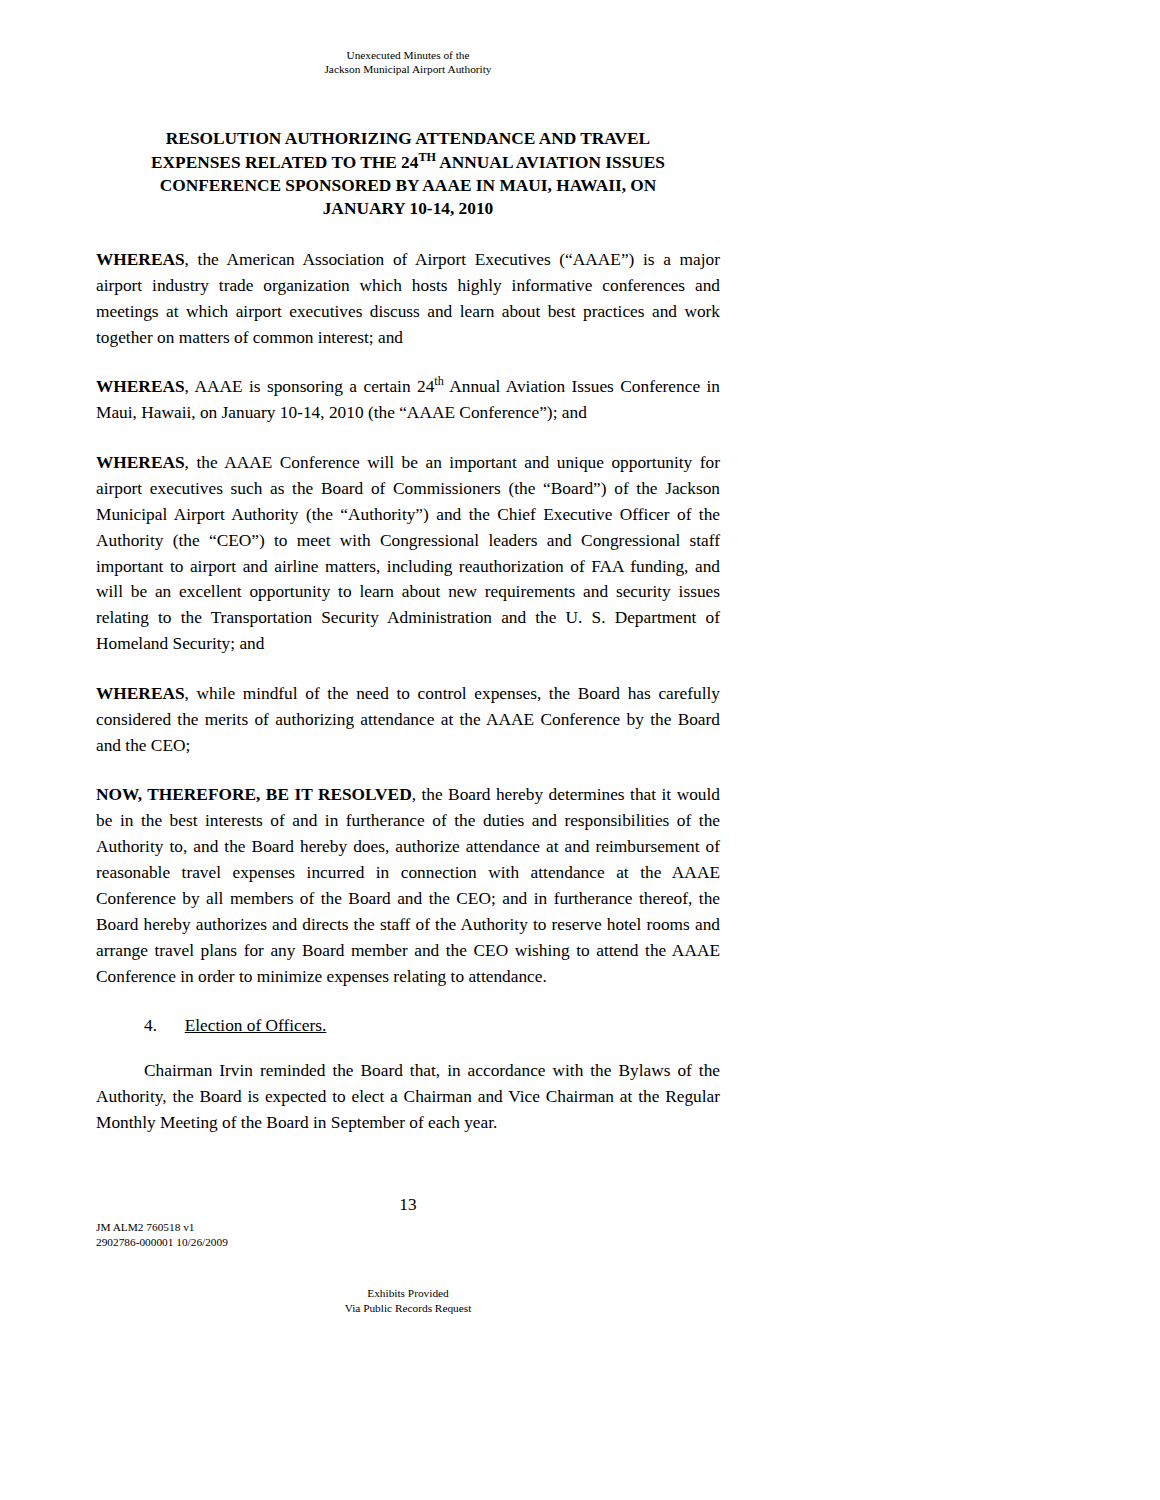Unexecuted Minutes of the
Jackson Municipal Airport Authority
RESOLUTION AUTHORIZING ATTENDANCE AND TRAVEL
EXPENSES RELATED TO THE 24TH ANNUAL AVIATION ISSUES
CONFERENCE SPONSORED BY AAAE IN MAUI, HAWAII, ON
JANUARY 10-14, 2010
WHEREAS, the American Association of Airport Executives (“AAAE”) is a major airport industry trade organization which hosts highly informative conferences and meetings at which airport executives discuss and learn about best practices and work together on matters of common interest; and
WHEREAS, AAAE is sponsoring a certain 24th Annual Aviation Issues Conference in Maui, Hawaii, on January 10-14, 2010 (the “AAAE Conference”); and
WHEREAS, the AAAE Conference will be an important and unique opportunity for airport executives such as the Board of Commissioners (the “Board”) of the Jackson Municipal Airport Authority (the “Authority”) and the Chief Executive Officer of the Authority (the “CEO”) to meet with Congressional leaders and Congressional staff important to airport and airline matters, including reauthorization of FAA funding, and will be an excellent opportunity to learn about new requirements and security issues relating to the Transportation Security Administration and the U. S. Department of Homeland Security; and
WHEREAS, while mindful of the need to control expenses, the Board has carefully considered the merits of authorizing attendance at the AAAE Conference by the Board and the CEO;
NOW, THEREFORE, BE IT RESOLVED, the Board hereby determines that it would be in the best interests of and in furtherance of the duties and responsibilities of the Authority to, and the Board hereby does, authorize attendance at and reimbursement of reasonable travel expenses incurred in connection with attendance at the AAAE Conference by all members of the Board and the CEO; and in furtherance thereof, the Board hereby authorizes and directs the staff of the Authority to reserve hotel rooms and arrange travel plans for any Board member and the CEO wishing to attend the AAAE Conference in order to minimize expenses relating to attendance.
4. Election of Officers.
Chairman Irvin reminded the Board that, in accordance with the Bylaws of the Authority, the Board is expected to elect a Chairman and Vice Chairman at the Regular Monthly Meeting of the Board in September of each year.
13
JM ALM2 760518 v1
2902786-000001 10/26/2009
Exhibits Provided
Via Public Records Request